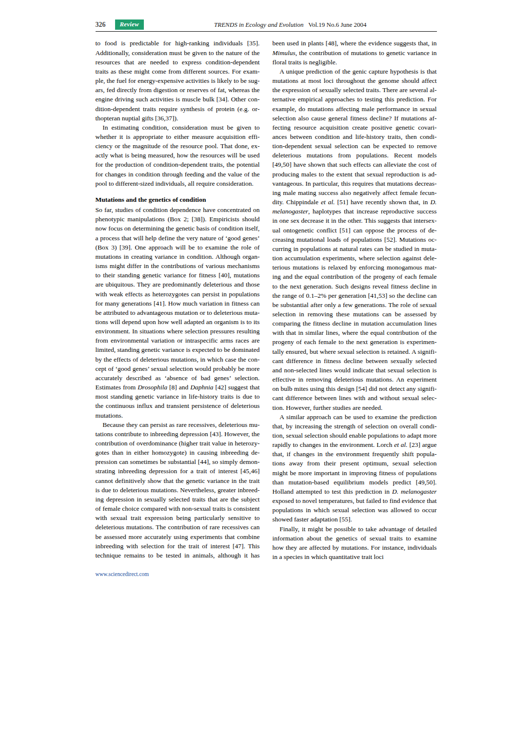326
Review
TRENDS in Ecology and Evolution Vol.19 No.6 June 2004
to food is predictable for high-ranking individuals [35]. Additionally, consideration must be given to the nature of the resources that are needed to express condition-dependent traits as these might come from different sources. For example, the fuel for energy-expensive activities is likely to be sugars, fed directly from digestion or reserves of fat, whereas the engine driving such activities is muscle bulk [34]. Other condition-dependent traits require synthesis of protein (e.g. orthopteran nuptial gifts [36,37]).
In estimating condition, consideration must be given to whether it is appropriate to either measure acquisition efficiency or the magnitude of the resource pool. That done, exactly what is being measured, how the resources will be used for the production of condition-dependent traits, the potential for changes in condition through feeding and the value of the pool to different-sized individuals, all require consideration.
Mutations and the genetics of condition
So far, studies of condition dependence have concentrated on phenotypic manipulations (Box 2; [38]). Empiricists should now focus on determining the genetic basis of condition itself, a process that will help define the very nature of ‘good genes’ (Box 3) [39]. One approach will be to examine the role of mutations in creating variance in condition. Although organisms might differ in the contributions of various mechanisms to their standing genetic variance for fitness [40], mutations are ubiquitous. They are predominantly deleterious and those with weak effects as heterozygotes can persist in populations for many generations [41]. How much variation in fitness can be attributed to advantageous mutation or to deleterious mutations will depend upon how well adapted an organism is to its environment. In situations where selection pressures resulting from environmental variation or intraspecific arms races are limited, standing genetic variance is expected to be dominated by the effects of deleterious mutations, in which case the concept of ‘good genes’ sexual selection would probably be more accurately described as ‘absence of bad genes’ selection. Estimates from Drosophila [8] and Daphnia [42] suggest that most standing genetic variance in life-history traits is due to the continuous influx and transient persistence of deleterious mutations.
Because they can persist as rare recessives, deleterious mutations contribute to inbreeding depression [43]. However, the contribution of overdominance (higher trait value in heterozygotes than in either homozygote) in causing inbreeding depression can sometimes be substantial [44], so simply demonstrating inbreeding depression for a trait of interest [45,46] cannot definitively show that the genetic variance in the trait is due to deleterious mutations. Nevertheless, greater inbreeding depression in sexually selected traits that are the subject of female choice compared with non-sexual traits is consistent with sexual trait expression being particularly sensitive to deleterious mutations. The contribution of rare recessives can be assessed more accurately using experiments that combine inbreeding with selection for the trait of interest [47]. This technique remains to be tested in animals, although it has been used in plants [48], where the evidence suggests that, in Mimulus, the contribution of mutations to genetic variance in floral traits is negligible.
A unique prediction of the genic capture hypothesis is that mutations at most loci throughout the genome should affect the expression of sexually selected traits. There are several alternative empirical approaches to testing this prediction. For example, do mutations affecting male performance in sexual selection also cause general fitness decline? If mutations affecting resource acquisition create positive genetic covariances between condition and life-history traits, then condition-dependent sexual selection can be expected to remove deleterious mutations from populations. Recent models [49,50] have shown that such effects can alleviate the cost of producing males to the extent that sexual reproduction is advantageous. In particular, this requires that mutations decreasing male mating success also negatively affect female fecundity. Chippindale et al. [51] have recently shown that, in D. melanogaster, haplotypes that increase reproductive success in one sex decrease it in the other. This suggests that intersexual ontogenetic conflict [51] can oppose the process of decreasing mutational loads of populations [52]. Mutations occurring in populations at natural rates can be studied in mutation accumulation experiments, where selection against deleterious mutations is relaxed by enforcing monogamous mating and the equal contribution of the progeny of each female to the next generation. Such designs reveal fitness decline in the range of 0.1–2% per generation [41,53] so the decline can be substantial after only a few generations. The role of sexual selection in removing these mutations can be assessed by comparing the fitness decline in mutation accumulation lines with that in similar lines, where the equal contribution of the progeny of each female to the next generation is experimentally ensured, but where sexual selection is retained. A significant difference in fitness decline between sexually selected and non-selected lines would indicate that sexual selection is effective in removing deleterious mutations. An experiment on bulb mites using this design [54] did not detect any significant difference between lines with and without sexual selection. However, further studies are needed.
A similar approach can be used to examine the prediction that, by increasing the strength of selection on overall condition, sexual selection should enable populations to adapt more rapidly to changes in the environment. Lorch et al. [23] argue that, if changes in the environment frequently shift populations away from their present optimum, sexual selection might be more important in improving fitness of populations than mutation-based equilibrium models predict [49,50]. Holland attempted to test this prediction in D. melanogaster exposed to novel temperatures, but failed to find evidence that populations in which sexual selection was allowed to occur showed faster adaptation [55].
Finally, it might be possible to take advantage of detailed information about the genetics of sexual traits to examine how they are affected by mutations. For instance, individuals in a species in which quantitative trait loci
www.sciencedirect.com